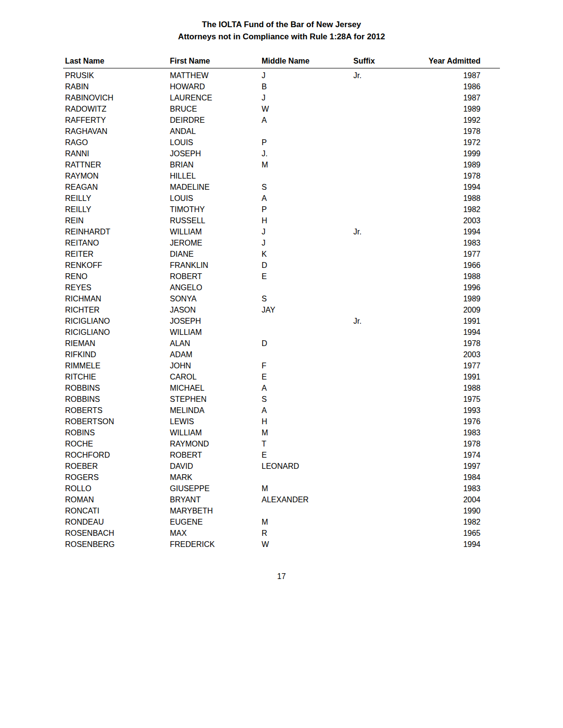The IOLTA Fund of the Bar of New Jersey
Attorneys not in Compliance with Rule 1:28A for 2012
| Last Name | First Name | Middle Name | Suffix | Year Admitted |
| --- | --- | --- | --- | --- |
| PRUSIK | MATTHEW | J | Jr. | 1987 |
| RABIN | HOWARD | B | | 1986 |
| RABINOVICH | LAURENCE | J | | 1987 |
| RADOWITZ | BRUCE | W | | 1989 |
| RAFFERTY | DEIRDRE | A | | 1992 |
| RAGHAVAN | ANDAL | | | 1978 |
| RAGO | LOUIS | P | | 1972 |
| RANNI | JOSEPH | J. | | 1999 |
| RATTNER | BRIAN | M | | 1989 |
| RAYMON | HILLEL | | | 1978 |
| REAGAN | MADELINE | S | | 1994 |
| REILLY | LOUIS | A | | 1988 |
| REILLY | TIMOTHY | P | | 1982 |
| REIN | RUSSELL | H | | 2003 |
| REINHARDT | WILLIAM | J | Jr. | 1994 |
| REITANO | JEROME | J | | 1983 |
| REITER | DIANE | K | | 1977 |
| RENKOFF | FRANKLIN | D | | 1966 |
| RENO | ROBERT | E | | 1988 |
| REYES | ANGELO | | | 1996 |
| RICHMAN | SONYA | S | | 1989 |
| RICHTER | JASON | JAY | | 2009 |
| RICIGLIANO | JOSEPH | | Jr. | 1991 |
| RICIGLIANO | WILLIAM | | | 1994 |
| RIEMAN | ALAN | D | | 1978 |
| RIFKIND | ADAM | | | 2003 |
| RIMMELE | JOHN | F | | 1977 |
| RITCHIE | CAROL | E | | 1991 |
| ROBBINS | MICHAEL | A | | 1988 |
| ROBBINS | STEPHEN | S | | 1975 |
| ROBERTS | MELINDA | A | | 1993 |
| ROBERTSON | LEWIS | H | | 1976 |
| ROBINS | WILLIAM | M | | 1983 |
| ROCHE | RAYMOND | T | | 1978 |
| ROCHFORD | ROBERT | E | | 1974 |
| ROEBER | DAVID | LEONARD | | 1997 |
| ROGERS | MARK | | | 1984 |
| ROLLO | GIUSEPPE | M | | 1983 |
| ROMAN | BRYANT | ALEXANDER | | 2004 |
| RONCATI | MARYBETH | | | 1990 |
| RONDEAU | EUGENE | M | | 1982 |
| ROSENBACH | MAX | R | | 1965 |
| ROSENBERG | FREDERICK | W | | 1994 |
17